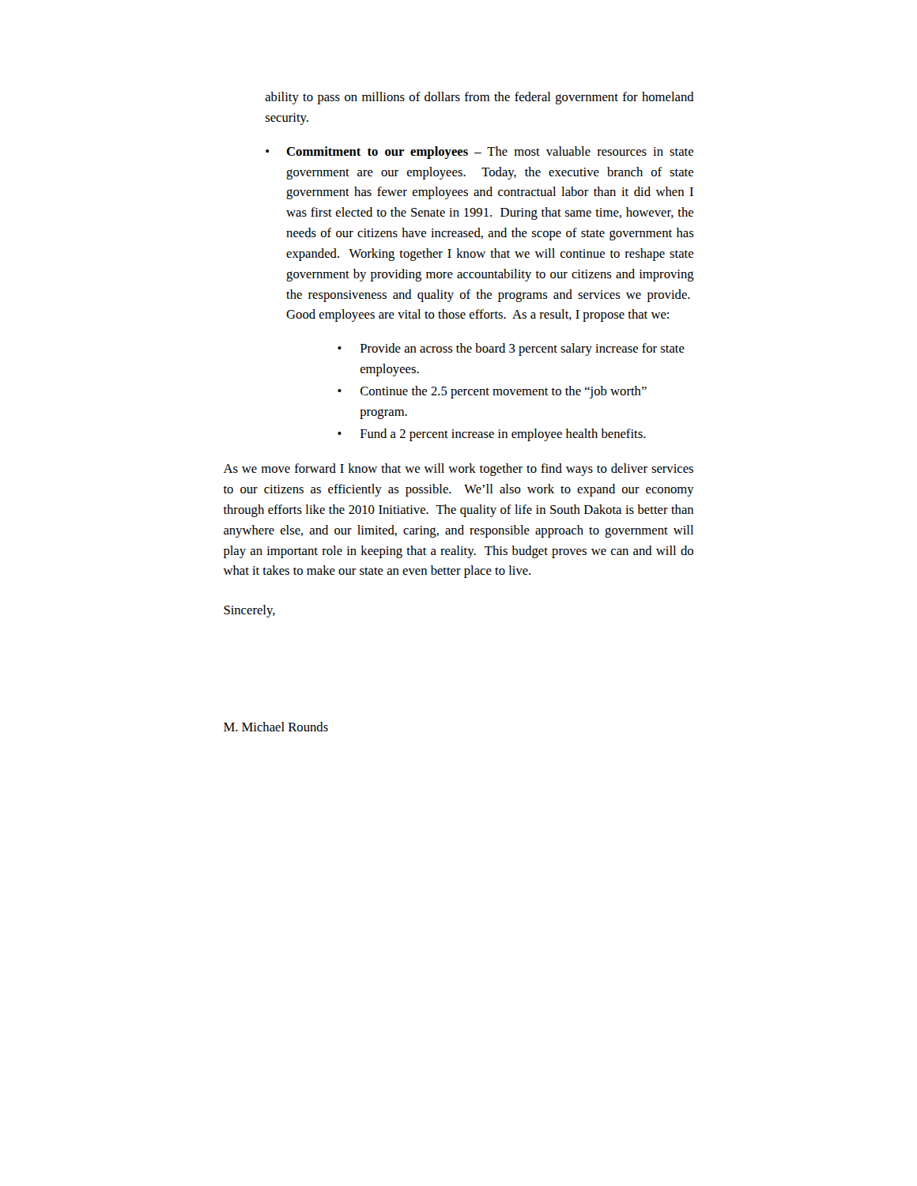ability to pass on millions of dollars from the federal government for homeland security.
•
Commitment to our employees – The most valuable resources in state government are our employees. Today, the executive branch of state government has fewer employees and contractual labor than it did when I was first elected to the Senate in 1991. During that same time, however, the needs of our citizens have increased, and the scope of state government has expanded. Working together I know that we will continue to reshape state government by providing more accountability to our citizens and improving the responsiveness and quality of the programs and services we provide. Good employees are vital to those efforts. As a result, I propose that we:
•
Provide an across the board 3 percent salary increase for state employees.
•
Continue the 2.5 percent movement to the “job worth” program.
•
Fund a 2 percent increase in employee health benefits.
As we move forward I know that we will work together to find ways to deliver services to our citizens as efficiently as possible. We’ll also work to expand our economy through efforts like the 2010 Initiative. The quality of life in South Dakota is better than anywhere else, and our limited, caring, and responsible approach to government will play an important role in keeping that a reality. This budget proves we can and will do what it takes to make our state an even better place to live.
Sincerely,
M. Michael Rounds